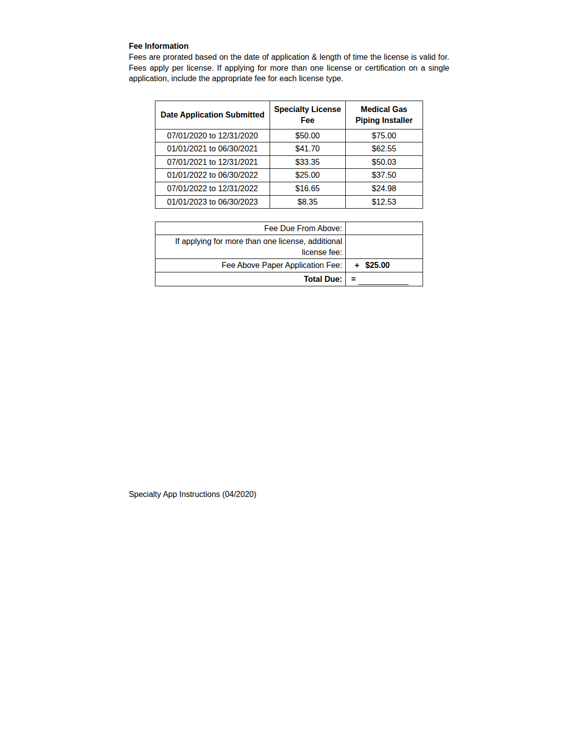Fee Information
Fees are prorated based on the date of application & length of time the license is valid for. Fees apply per license. If applying for more than one license or certification on a single application, include the appropriate fee for each license type.
| Date Application Submitted | Specialty License Fee | Medical Gas Piping Installer |
| --- | --- | --- |
| 07/01/2020 to 12/31/2020 | $50.00 | $75.00 |
| 01/01/2021 to 06/30/2021 | $41.70 | $62.55 |
| 07/01/2021 to 12/31/2021 | $33.35 | $50.03 |
| 01/01/2022 to 06/30/2022 | $25.00 | $37.50 |
| 07/01/2022 to 12/31/2022 | $16.65 | $24.98 |
| 01/01/2023 to 06/30/2023 | $8.35 | $12.53 |
| Fee Due From Above: | |
| If applying for more than one license, additional license fee: | |
| Fee Above Paper Application Fee: | + $25.00 |
| Total Due: | = |
Specialty App Instructions (04/2020)